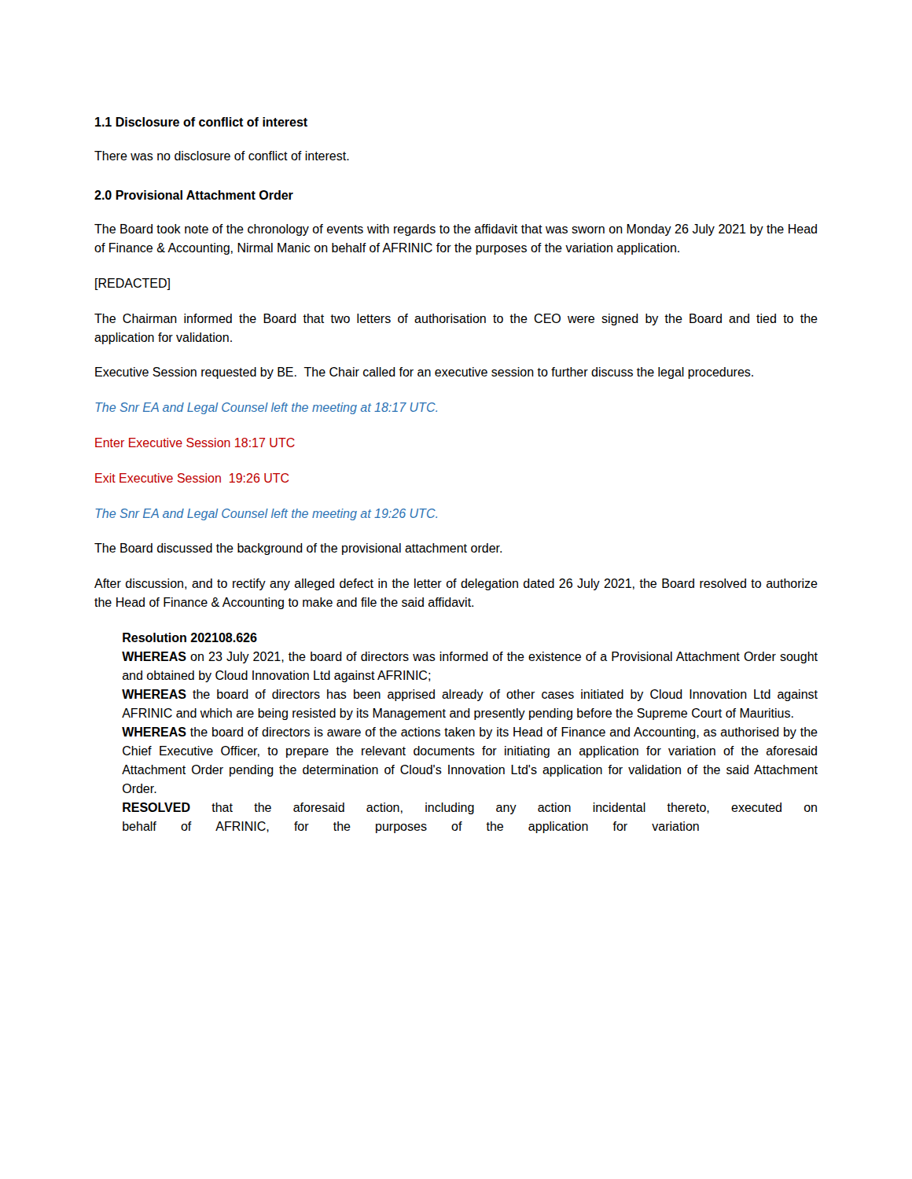1.1 Disclosure of conflict of interest
There was no disclosure of conflict of interest.
2.0 Provisional Attachment Order
The Board took note of the chronology of events with regards to the affidavit that was sworn on Monday 26 July 2021 by the Head of Finance & Accounting, Nirmal Manic on behalf of AFRINIC for the purposes of the variation application.
[REDACTED]
The Chairman informed the Board that two letters of authorisation to the CEO were signed by the Board and tied to the application for validation.
Executive Session requested by BE. The Chair called for an executive session to further discuss the legal procedures.
The Snr EA and Legal Counsel left the meeting at 18:17 UTC.
Enter Executive Session 18:17 UTC
Exit Executive Session 19:26 UTC
The Snr EA and Legal Counsel left the meeting at 19:26 UTC.
The Board discussed the background of the provisional attachment order.
After discussion, and to rectify any alleged defect in the letter of delegation dated 26 July 2021, the Board resolved to authorize the Head of Finance & Accounting to make and file the said affidavit.
Resolution 202108.626
WHEREAS on 23 July 2021, the board of directors was informed of the existence of a Provisional Attachment Order sought and obtained by Cloud Innovation Ltd against AFRINIC;
WHEREAS the board of directors has been apprised already of other cases initiated by Cloud Innovation Ltd against AFRINIC and which are being resisted by its Management and presently pending before the Supreme Court of Mauritius.
WHEREAS the board of directors is aware of the actions taken by its Head of Finance and Accounting, as authorised by the Chief Executive Officer, to prepare the relevant documents for initiating an application for variation of the aforesaid Attachment Order pending the determination of Cloud's Innovation Ltd's application for validation of the said Attachment Order.
RESOLVED that the aforesaid action, including any action incidental thereto, executed on behalf of AFRINIC, for the purposes of the application for variation